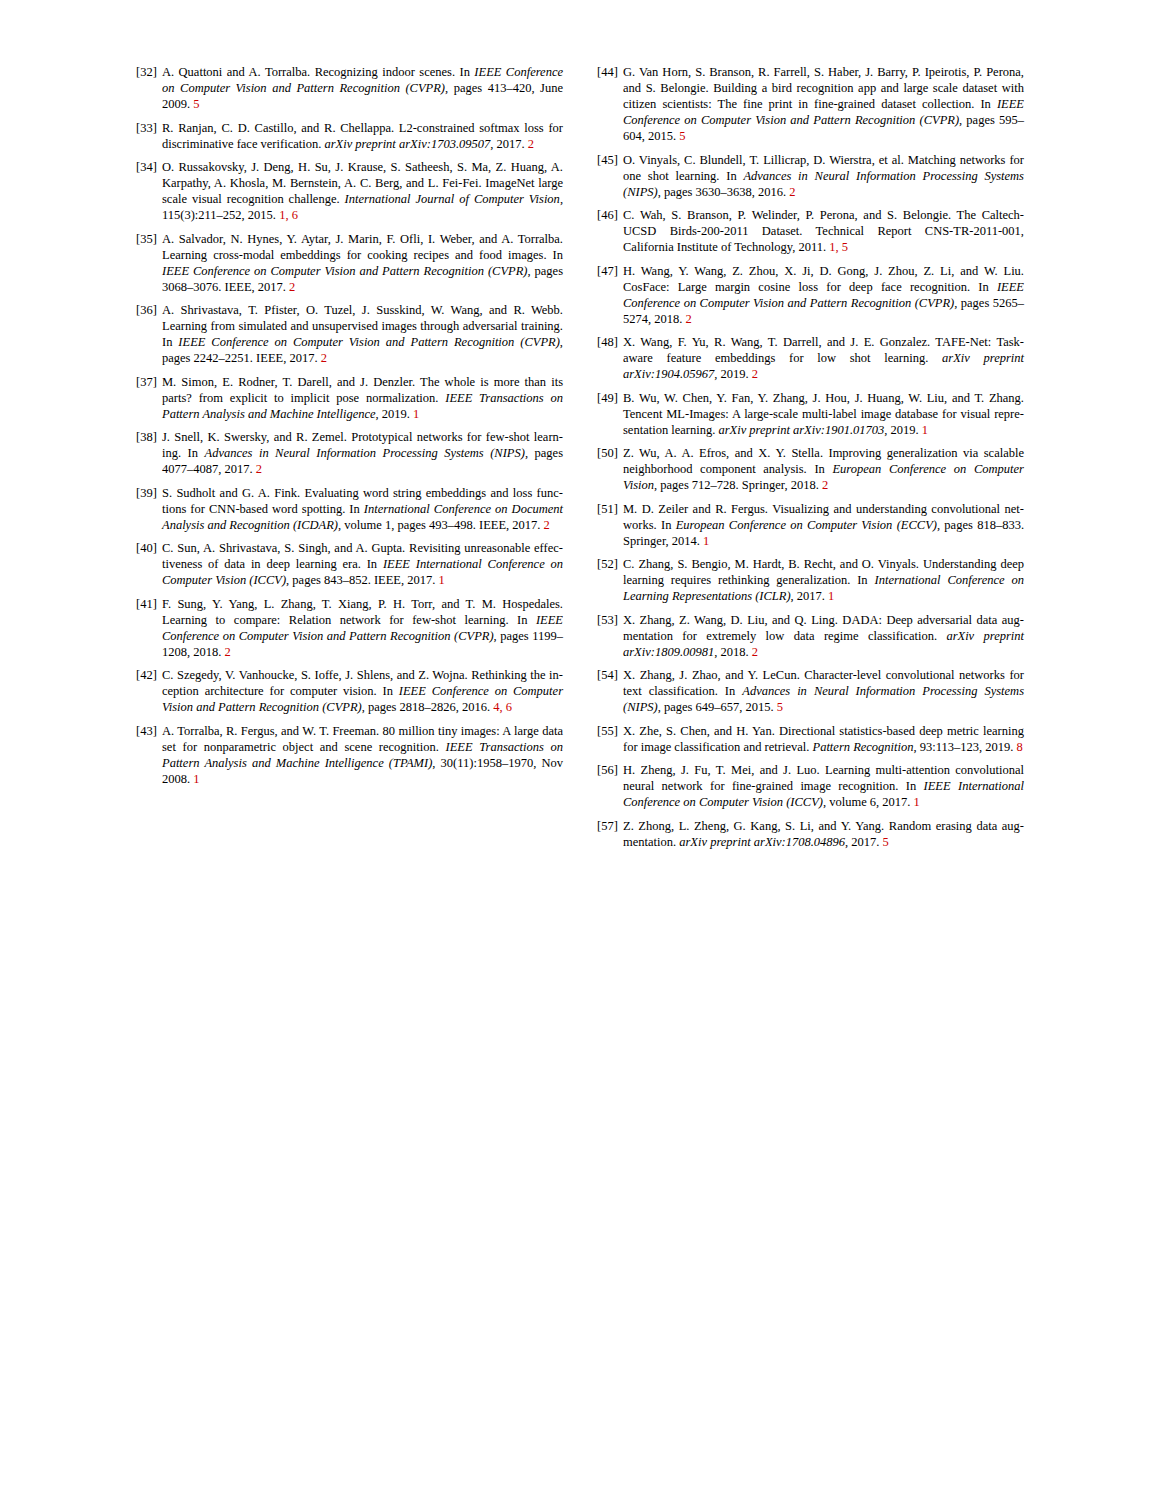[32] A. Quattoni and A. Torralba. Recognizing indoor scenes. In IEEE Conference on Computer Vision and Pattern Recognition (CVPR), pages 413–420, June 2009. 5
[33] R. Ranjan, C. D. Castillo, and R. Chellappa. L2-constrained softmax loss for discriminative face verification. arXiv preprint arXiv:1703.09507, 2017. 2
[34] O. Russakovsky, J. Deng, H. Su, J. Krause, S. Satheesh, S. Ma, Z. Huang, A. Karpathy, A. Khosla, M. Bernstein, A. C. Berg, and L. Fei-Fei. ImageNet large scale visual recognition challenge. International Journal of Computer Vision, 115(3):211–252, 2015. 1, 6
[35] A. Salvador, N. Hynes, Y. Aytar, J. Marin, F. Ofli, I. Weber, and A. Torralba. Learning cross-modal embeddings for cooking recipes and food images. In IEEE Conference on Computer Vision and Pattern Recognition (CVPR), pages 3068–3076. IEEE, 2017. 2
[36] A. Shrivastava, T. Pfister, O. Tuzel, J. Susskind, W. Wang, and R. Webb. Learning from simulated and unsupervised images through adversarial training. In IEEE Conference on Computer Vision and Pattern Recognition (CVPR), pages 2242–2251. IEEE, 2017. 2
[37] M. Simon, E. Rodner, T. Darell, and J. Denzler. The whole is more than its parts? from explicit to implicit pose normalization. IEEE Transactions on Pattern Analysis and Machine Intelligence, 2019. 1
[38] J. Snell, K. Swersky, and R. Zemel. Prototypical networks for few-shot learning. In Advances in Neural Information Processing Systems (NIPS), pages 4077–4087, 2017. 2
[39] S. Sudholt and G. A. Fink. Evaluating word string embeddings and loss functions for CNN-based word spotting. In International Conference on Document Analysis and Recognition (ICDAR), volume 1, pages 493–498. IEEE, 2017. 2
[40] C. Sun, A. Shrivastava, S. Singh, and A. Gupta. Revisiting unreasonable effectiveness of data in deep learning era. In IEEE International Conference on Computer Vision (ICCV), pages 843–852. IEEE, 2017. 1
[41] F. Sung, Y. Yang, L. Zhang, T. Xiang, P. H. Torr, and T. M. Hospedales. Learning to compare: Relation network for few-shot learning. In IEEE Conference on Computer Vision and Pattern Recognition (CVPR), pages 1199–1208, 2018. 2
[42] C. Szegedy, V. Vanhoucke, S. Ioffe, J. Shlens, and Z. Wojna. Rethinking the inception architecture for computer vision. In IEEE Conference on Computer Vision and Pattern Recognition (CVPR), pages 2818–2826, 2016. 4, 6
[43] A. Torralba, R. Fergus, and W. T. Freeman. 80 million tiny images: A large data set for nonparametric object and scene recognition. IEEE Transactions on Pattern Analysis and Machine Intelligence (TPAMI), 30(11):1958–1970, Nov 2008. 1
[44] G. Van Horn, S. Branson, R. Farrell, S. Haber, J. Barry, P. Ipeirotis, P. Perona, and S. Belongie. Building a bird recognition app and large scale dataset with citizen scientists: The fine print in fine-grained dataset collection. In IEEE Conference on Computer Vision and Pattern Recognition (CVPR), pages 595–604, 2015. 5
[45] O. Vinyals, C. Blundell, T. Lillicrap, D. Wierstra, et al. Matching networks for one shot learning. In Advances in Neural Information Processing Systems (NIPS), pages 3630–3638, 2016. 2
[46] C. Wah, S. Branson, P. Welinder, P. Perona, and S. Belongie. The Caltech-UCSD Birds-200-2011 Dataset. Technical Report CNS-TR-2011-001, California Institute of Technology, 2011. 1, 5
[47] H. Wang, Y. Wang, Z. Zhou, X. Ji, D. Gong, J. Zhou, Z. Li, and W. Liu. CosFace: Large margin cosine loss for deep face recognition. In IEEE Conference on Computer Vision and Pattern Recognition (CVPR), pages 5265–5274, 2018. 2
[48] X. Wang, F. Yu, R. Wang, T. Darrell, and J. E. Gonzalez. TAFE-Net: Task-aware feature embeddings for low shot learning. arXiv preprint arXiv:1904.05967, 2019. 2
[49] B. Wu, W. Chen, Y. Fan, Y. Zhang, J. Hou, J. Huang, W. Liu, and T. Zhang. Tencent ML-Images: A large-scale multi-label image database for visual representation learning. arXiv preprint arXiv:1901.01703, 2019. 1
[50] Z. Wu, A. A. Efros, and X. Y. Stella. Improving generalization via scalable neighborhood component analysis. In European Conference on Computer Vision, pages 712–728. Springer, 2018. 2
[51] M. D. Zeiler and R. Fergus. Visualizing and understanding convolutional networks. In European Conference on Computer Vision (ECCV), pages 818–833. Springer, 2014. 1
[52] C. Zhang, S. Bengio, M. Hardt, B. Recht, and O. Vinyals. Understanding deep learning requires rethinking generalization. In International Conference on Learning Representations (ICLR), 2017. 1
[53] X. Zhang, Z. Wang, D. Liu, and Q. Ling. DADA: Deep adversarial data augmentation for extremely low data regime classification. arXiv preprint arXiv:1809.00981, 2018. 2
[54] X. Zhang, J. Zhao, and Y. LeCun. Character-level convolutional networks for text classification. In Advances in Neural Information Processing Systems (NIPS), pages 649–657, 2015. 5
[55] X. Zhe, S. Chen, and H. Yan. Directional statistics-based deep metric learning for image classification and retrieval. Pattern Recognition, 93:113–123, 2019. 8
[56] H. Zheng, J. Fu, T. Mei, and J. Luo. Learning multi-attention convolutional neural network for fine-grained image recognition. In IEEE International Conference on Computer Vision (ICCV), volume 6, 2017. 1
[57] Z. Zhong, L. Zheng, G. Kang, S. Li, and Y. Yang. Random erasing data augmentation. arXiv preprint arXiv:1708.04896, 2017. 5